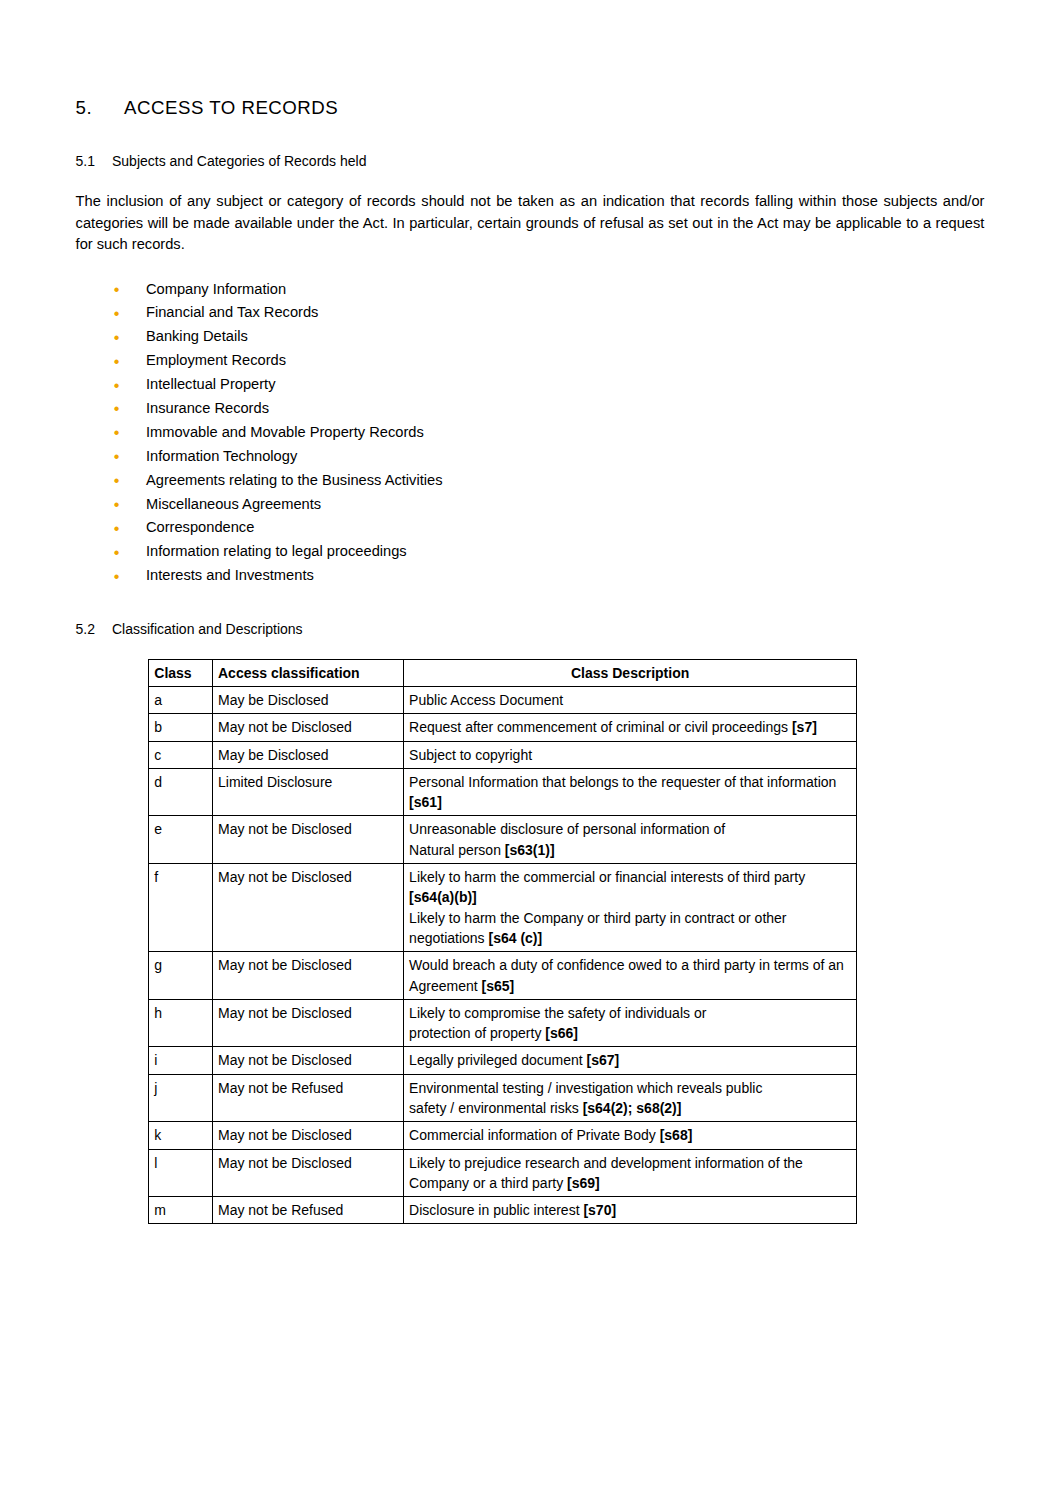5. ACCESS TO RECORDS
5.1 Subjects and Categories of Records held
The inclusion of any subject or category of records should not be taken as an indication that records falling within those subjects and/or categories will be made available under the Act. In particular, certain grounds of refusal as set out in the Act may be applicable to a request for such records.
Company Information
Financial and Tax Records
Banking Details
Employment Records
Intellectual Property
Insurance Records
Immovable and Movable Property Records
Information Technology
Agreements relating to the Business Activities
Miscellaneous Agreements
Correspondence
Information relating to legal proceedings
Interests and Investments
5.2 Classification and Descriptions
| Class | Access classification | Class Description |
| --- | --- | --- |
| a | May be Disclosed | Public Access Document |
| b | May not be Disclosed | Request after commencement of criminal or civil proceedings [s7] |
| c | May be Disclosed | Subject to copyright |
| d | Limited Disclosure | Personal Information that belongs to the requester of that information [s61] |
| e | May not be Disclosed | Unreasonable disclosure of personal information of Natural person [s63(1)] |
| f | May not be Disclosed | Likely to harm the commercial or financial interests of third party [s64(a)(b)] Likely to harm the Company or third party in contract or other negotiations [s64 (c)] |
| g | May not be Disclosed | Would breach a duty of confidence owed to a third party in terms of an Agreement [s65] |
| h | May not be Disclosed | Likely to compromise the safety of individuals or protection of property [s66] |
| i | May not be Disclosed | Legally privileged document [s67] |
| j | May not be Refused | Environmental testing / investigation which reveals public safety / environmental risks [s64(2); s68(2)] |
| k | May not be Disclosed | Commercial information of Private Body [s68] |
| l | May not be Disclosed | Likely to prejudice research and development information of the Company or a third party [s69] |
| m | May not be Refused | Disclosure in public interest [s70] |